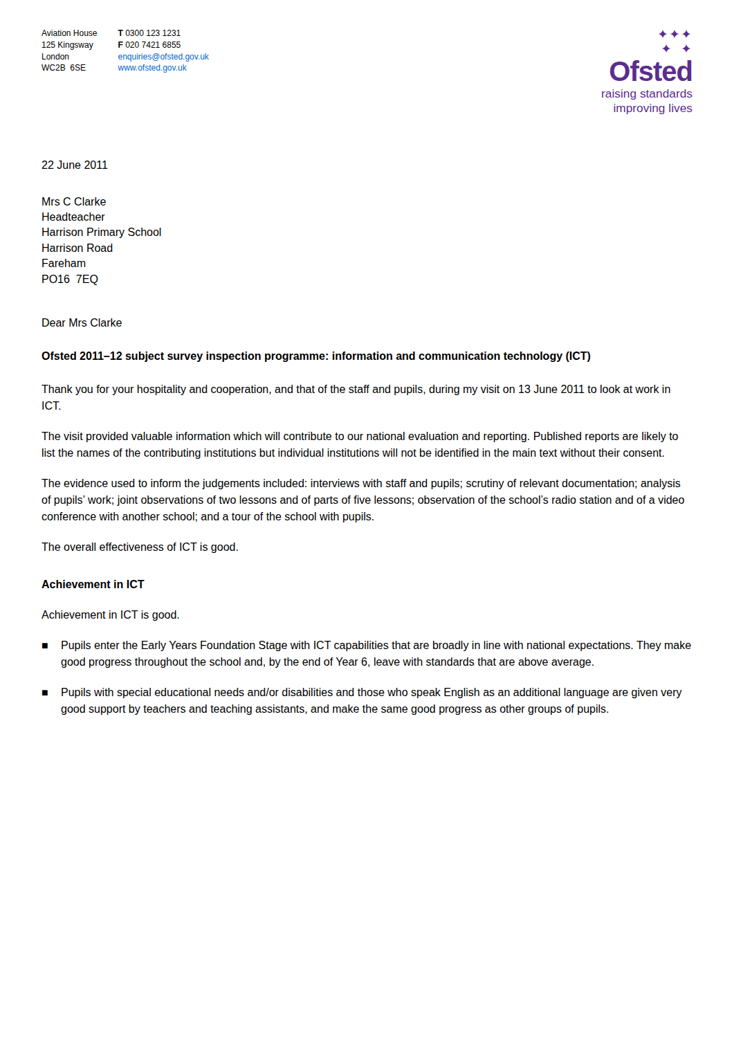Aviation House
125 Kingsway
London
WC2B 6SE
T 0300 123 1231
F 020 7421 6855
enquiries@ofsted.gov.uk
www.ofsted.gov.uk
✦✦✦
✦ ✦
Ofsted
raising standards
improving lives
22 June 2011
Mrs C Clarke
Headteacher
Harrison Primary School
Harrison Road
Fareham
PO16 7EQ
Dear Mrs Clarke
Ofsted 2011–12 subject survey inspection programme: information and communication technology (ICT)
Thank you for your hospitality and cooperation, and that of the staff and pupils, during my visit on 13 June 2011 to look at work in ICT.
The visit provided valuable information which will contribute to our national evaluation and reporting. Published reports are likely to list the names of the contributing institutions but individual institutions will not be identified in the main text without their consent.
The evidence used to inform the judgements included: interviews with staff and pupils; scrutiny of relevant documentation; analysis of pupils’ work; joint observations of two lessons and of parts of five lessons; observation of the school’s radio station and of a video conference with another school; and a tour of the school with pupils.
The overall effectiveness of ICT is good.
Achievement in ICT
Achievement in ICT is good.
Pupils enter the Early Years Foundation Stage with ICT capabilities that are broadly in line with national expectations. They make good progress throughout the school and, by the end of Year 6, leave with standards that are above average.
Pupils with special educational needs and/or disabilities and those who speak English as an additional language are given very good support by teachers and teaching assistants, and make the same good progress as other groups of pupils.